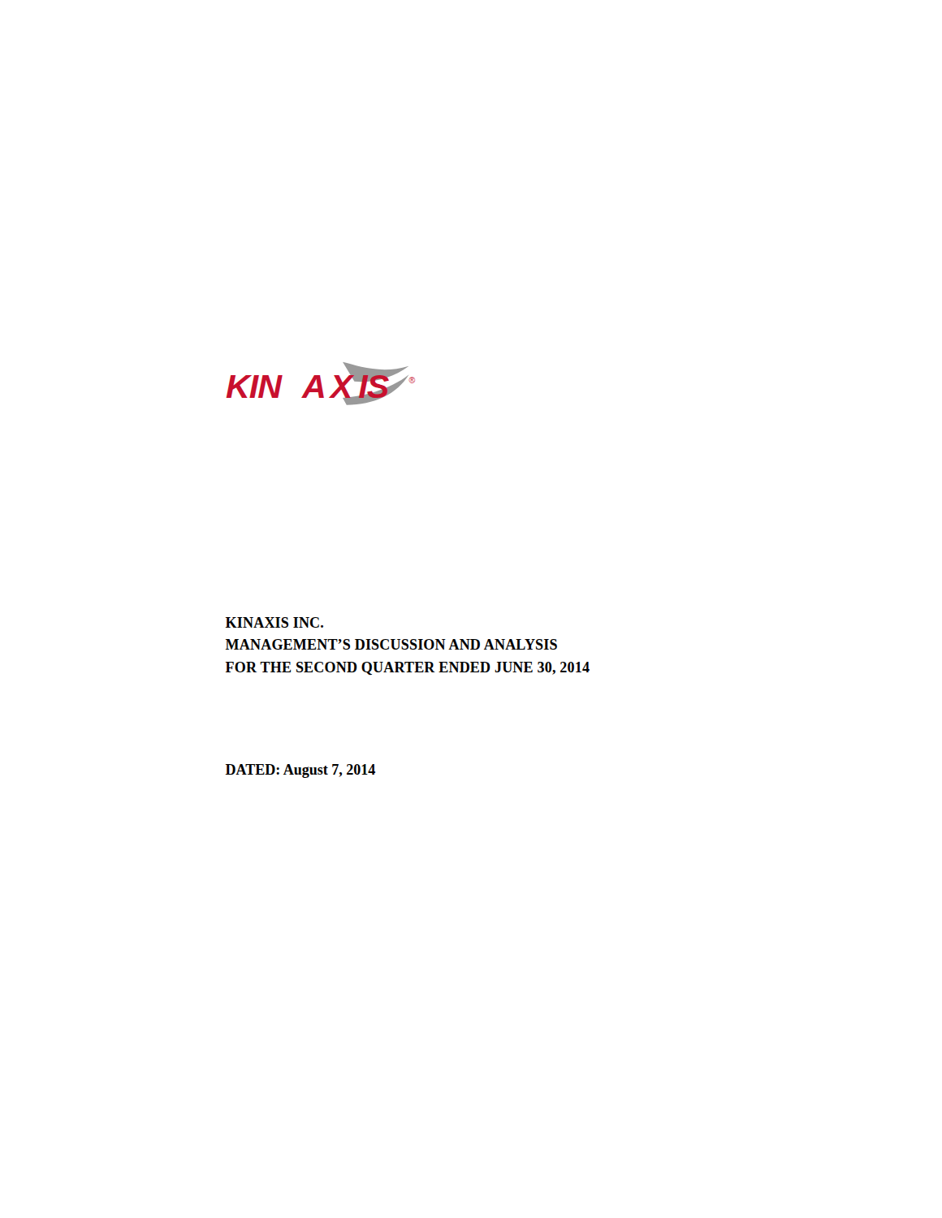KIN A X IS ®
KINAXIS INC.
MANAGEMENT’S DISCUSSION AND ANALYSIS
FOR THE SECOND QUARTER ENDED JUNE 30, 2014
DATED: August 7, 2014